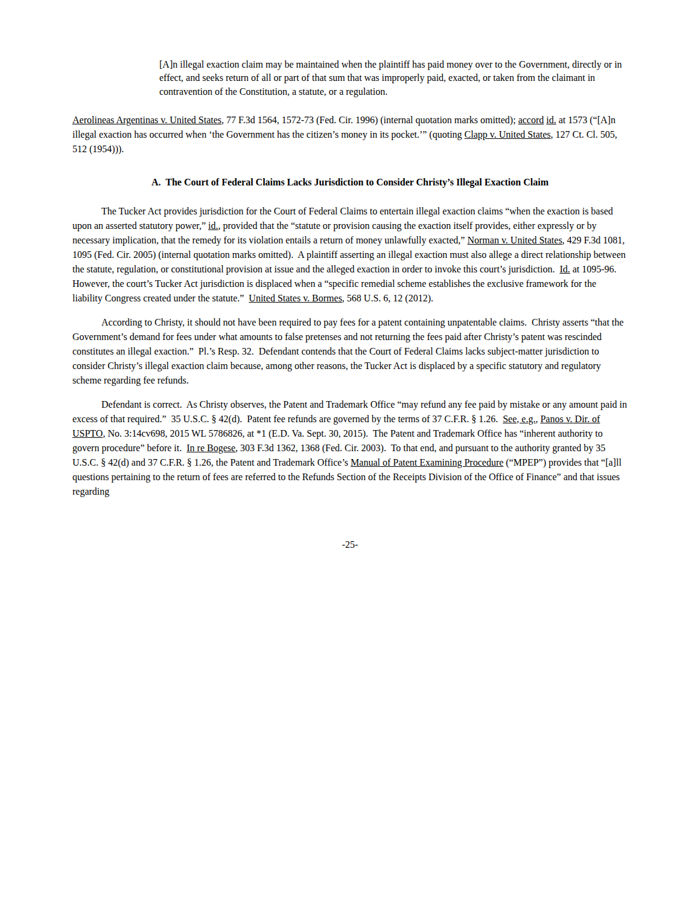[A]n illegal exaction claim may be maintained when the plaintiff has paid money over to the Government, directly or in effect, and seeks return of all or part of that sum that was improperly paid, exacted, or taken from the claimant in contravention of the Constitution, a statute, or a regulation.
Aerolineas Argentinas v. United States, 77 F.3d 1564, 1572-73 (Fed. Cir. 1996) (internal quotation marks omitted); accord id. at 1573 (“[A]n illegal exaction has occurred when ‘the Government has the citizen’s money in its pocket.’” (quoting Clapp v. United States, 127 Ct. Cl. 505, 512 (1954))).
A. The Court of Federal Claims Lacks Jurisdiction to Consider Christy’s Illegal Exaction Claim
The Tucker Act provides jurisdiction for the Court of Federal Claims to entertain illegal exaction claims “when the exaction is based upon an asserted statutory power,” id., provided that the “statute or provision causing the exaction itself provides, either expressly or by necessary implication, that the remedy for its violation entails a return of money unlawfully exacted,” Norman v. United States, 429 F.3d 1081, 1095 (Fed. Cir. 2005) (internal quotation marks omitted). A plaintiff asserting an illegal exaction must also allege a direct relationship between the statute, regulation, or constitutional provision at issue and the alleged exaction in order to invoke this court’s jurisdiction. Id. at 1095-96. However, the court’s Tucker Act jurisdiction is displaced when a “specific remedial scheme establishes the exclusive framework for the liability Congress created under the statute.” United States v. Bormes, 568 U.S. 6, 12 (2012).
According to Christy, it should not have been required to pay fees for a patent containing unpatentable claims. Christy asserts “that the Government’s demand for fees under what amounts to false pretenses and not returning the fees paid after Christy’s patent was rescinded constitutes an illegal exaction.” Pl.’s Resp. 32. Defendant contends that the Court of Federal Claims lacks subject-matter jurisdiction to consider Christy’s illegal exaction claim because, among other reasons, the Tucker Act is displaced by a specific statutory and regulatory scheme regarding fee refunds.
Defendant is correct. As Christy observes, the Patent and Trademark Office “may refund any fee paid by mistake or any amount paid in excess of that required.” 35 U.S.C. § 42(d). Patent fee refunds are governed by the terms of 37 C.F.R. § 1.26. See, e.g., Panos v. Dir. of USPTO, No. 3:14cv698, 2015 WL 5786826, at *1 (E.D. Va. Sept. 30, 2015). The Patent and Trademark Office has “inherent authority to govern procedure” before it. In re Bogese, 303 F.3d 1362, 1368 (Fed. Cir. 2003). To that end, and pursuant to the authority granted by 35 U.S.C. § 42(d) and 37 C.F.R. § 1.26, the Patent and Trademark Office’s Manual of Patent Examining Procedure (“MPEP”) provides that “[a]ll questions pertaining to the return of fees are referred to the Refunds Section of the Receipts Division of the Office of Finance” and that issues regarding
-25-